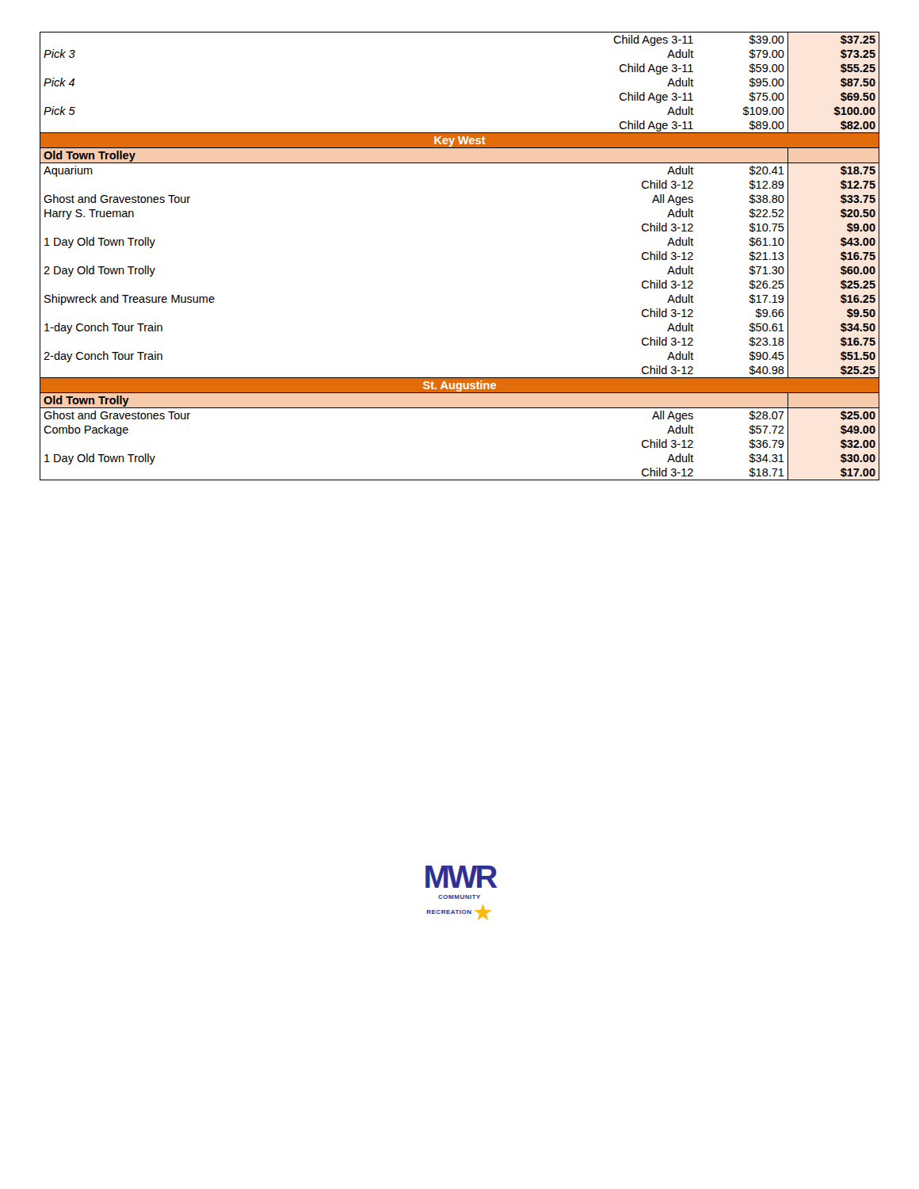| | Child Ages 3-11 | $39.00 | $37.25 |
| Pick 3 | Adult | $79.00 | $73.25 |
| | Child Age 3-11 | $59.00 | $55.25 |
| Pick 4 | Adult | $95.00 | $87.50 |
| | Child Age 3-11 | $75.00 | $69.50 |
| Pick 5 | Adult | $109.00 | $100.00 |
| | Child Age 3-11 | $89.00 | $82.00 |
| Key West |
| Old Town Trolley | | | |
| Aquarium | Adult | $20.41 | $18.75 |
| | Child 3-12 | $12.89 | $12.75 |
| Ghost and Gravestones Tour | All Ages | $38.80 | $33.75 |
| Harry S. Trueman | Adult | $22.52 | $20.50 |
| | Child 3-12 | $10.75 | $9.00 |
| 1 Day Old Town Trolly | Adult | $61.10 | $43.00 |
| | Child 3-12 | $21.13 | $16.75 |
| 2 Day Old Town Trolly | Adult | $71.30 | $60.00 |
| | Child 3-12 | $26.25 | $25.25 |
| Shipwreck and Treasure Musume | Adult | $17.19 | $16.25 |
| | Child 3-12 | $9.66 | $9.50 |
| 1-day Conch Tour Train | Adult | $50.61 | $34.50 |
| | Child 3-12 | $23.18 | $16.75 |
| 2-day Conch Tour Train | Adult | $90.45 | $51.50 |
| | Child 3-12 | $40.98 | $25.25 |
| St. Augustine |
| Old Town Trolly | | | |
| Ghost and Gravestones Tour | All Ages | $28.07 | $25.00 |
| Combo Package | Adult | $57.72 | $49.00 |
| | Child 3-12 | $36.79 | $32.00 |
| 1 Day Old Town Trolly | Adult | $34.31 | $30.00 |
| | Child 3-12 | $18.71 | $17.00 |
MWR
COMMUNITY
RECREATION ★